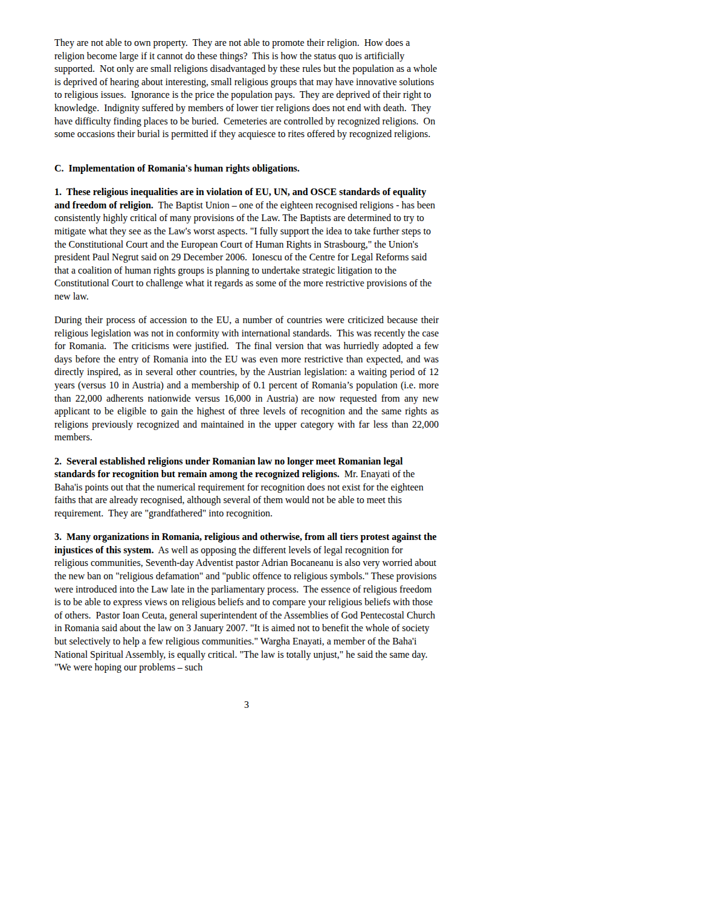They are not able to own property. They are not able to promote their religion. How does a religion become large if it cannot do these things? This is how the status quo is artificially supported. Not only are small religions disadvantaged by these rules but the population as a whole is deprived of hearing about interesting, small religious groups that may have innovative solutions to religious issues. Ignorance is the price the population pays. They are deprived of their right to knowledge. Indignity suffered by members of lower tier religions does not end with death. They have difficulty finding places to be buried. Cemeteries are controlled by recognized religions. On some occasions their burial is permitted if they acquiesce to rites offered by recognized religions.
C. Implementation of Romania's human rights obligations.
1. These religious inequalities are in violation of EU, UN, and OSCE standards of equality and freedom of religion. The Baptist Union – one of the eighteen recognised religions - has been consistently highly critical of many provisions of the Law. The Baptists are determined to try to mitigate what they see as the Law's worst aspects. "I fully support the idea to take further steps to the Constitutional Court and the European Court of Human Rights in Strasbourg," the Union's president Paul Negrut said on 29 December 2006. Ionescu of the Centre for Legal Reforms said that a coalition of human rights groups is planning to undertake strategic litigation to the Constitutional Court to challenge what it regards as some of the more restrictive provisions of the new law.
During their process of accession to the EU, a number of countries were criticized because their religious legislation was not in conformity with international standards. This was recently the case for Romania. The criticisms were justified. The final version that was hurriedly adopted a few days before the entry of Romania into the EU was even more restrictive than expected, and was directly inspired, as in several other countries, by the Austrian legislation: a waiting period of 12 years (versus 10 in Austria) and a membership of 0.1 percent of Romania’s population (i.e. more than 22,000 adherents nationwide versus 16,000 in Austria) are now requested from any new applicant to be eligible to gain the highest of three levels of recognition and the same rights as religions previously recognized and maintained in the upper category with far less than 22,000 members.
2. Several established religions under Romanian law no longer meet Romanian legal standards for recognition but remain among the recognized religions. Mr. Enayati of the Baha'is points out that the numerical requirement for recognition does not exist for the eighteen faiths that are already recognised, although several of them would not be able to meet this requirement. They are "grandfathered" into recognition.
3. Many organizations in Romania, religious and otherwise, from all tiers protest against the injustices of this system. As well as opposing the different levels of legal recognition for religious communities, Seventh-day Adventist pastor Adrian Bocaneanu is also very worried about the new ban on "religious defamation" and "public offence to religious symbols." These provisions were introduced into the Law late in the parliamentary process. The essence of religious freedom is to be able to express views on religious beliefs and to compare your religious beliefs with those of others. Pastor Ioan Ceuta, general superintendent of the Assemblies of God Pentecostal Church in Romania said about the law on 3 January 2007. "It is aimed not to benefit the whole of society but selectively to help a few religious communities." Wargha Enayati, a member of the Baha'i National Spiritual Assembly, is equally critical. "The law is totally unjust," he said the same day. "We were hoping our problems – such
3